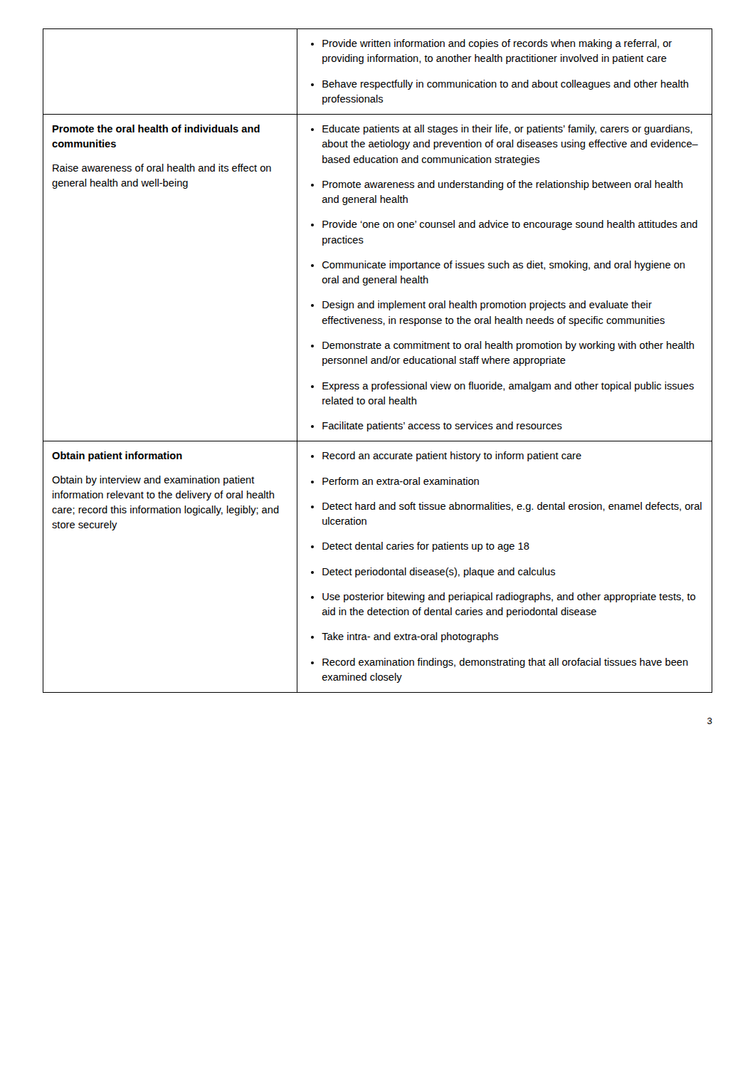| | Provide written information and copies of records when making a referral, or providing information, to another health practitioner involved in patient care Behave respectfully in communication to and about colleagues and other health professionals |
| Promote the oral health of individuals and communities Raise awareness of oral health and its effect on general health and well-being | Educate patients at all stages in their life, or patients’ family, carers or guardians, about the aetiology and prevention of oral diseases using effective and evidence–based education and communication strategies Promote awareness and understanding of the relationship between oral health and general health Provide ‘one on one’ counsel and advice to encourage sound health attitudes and practices Communicate importance of issues such as diet, smoking, and oral hygiene on oral and general health Design and implement oral health promotion projects and evaluate their effectiveness, in response to the oral health needs of specific communities Demonstrate a commitment to oral health promotion by working with other health personnel and/or educational staff where appropriate Express a professional view on fluoride, amalgam and other topical public issues related to oral health Facilitate patients’ access to services and resources |
| Obtain patient information Obtain by interview and examination patient information relevant to the delivery of oral health care; record this information logically, legibly; and store securely | Record an accurate patient history to inform patient care Perform an extra-oral examination Detect hard and soft tissue abnormalities, e.g. dental erosion, enamel defects, oral ulceration Detect dental caries for patients up to age 18 Detect periodontal disease(s), plaque and calculus Use posterior bitewing and periapical radiographs, and other appropriate tests, to aid in the detection of dental caries and periodontal disease Take intra- and extra-oral photographs Record examination findings, demonstrating that all orofacial tissues have been examined closely |
3